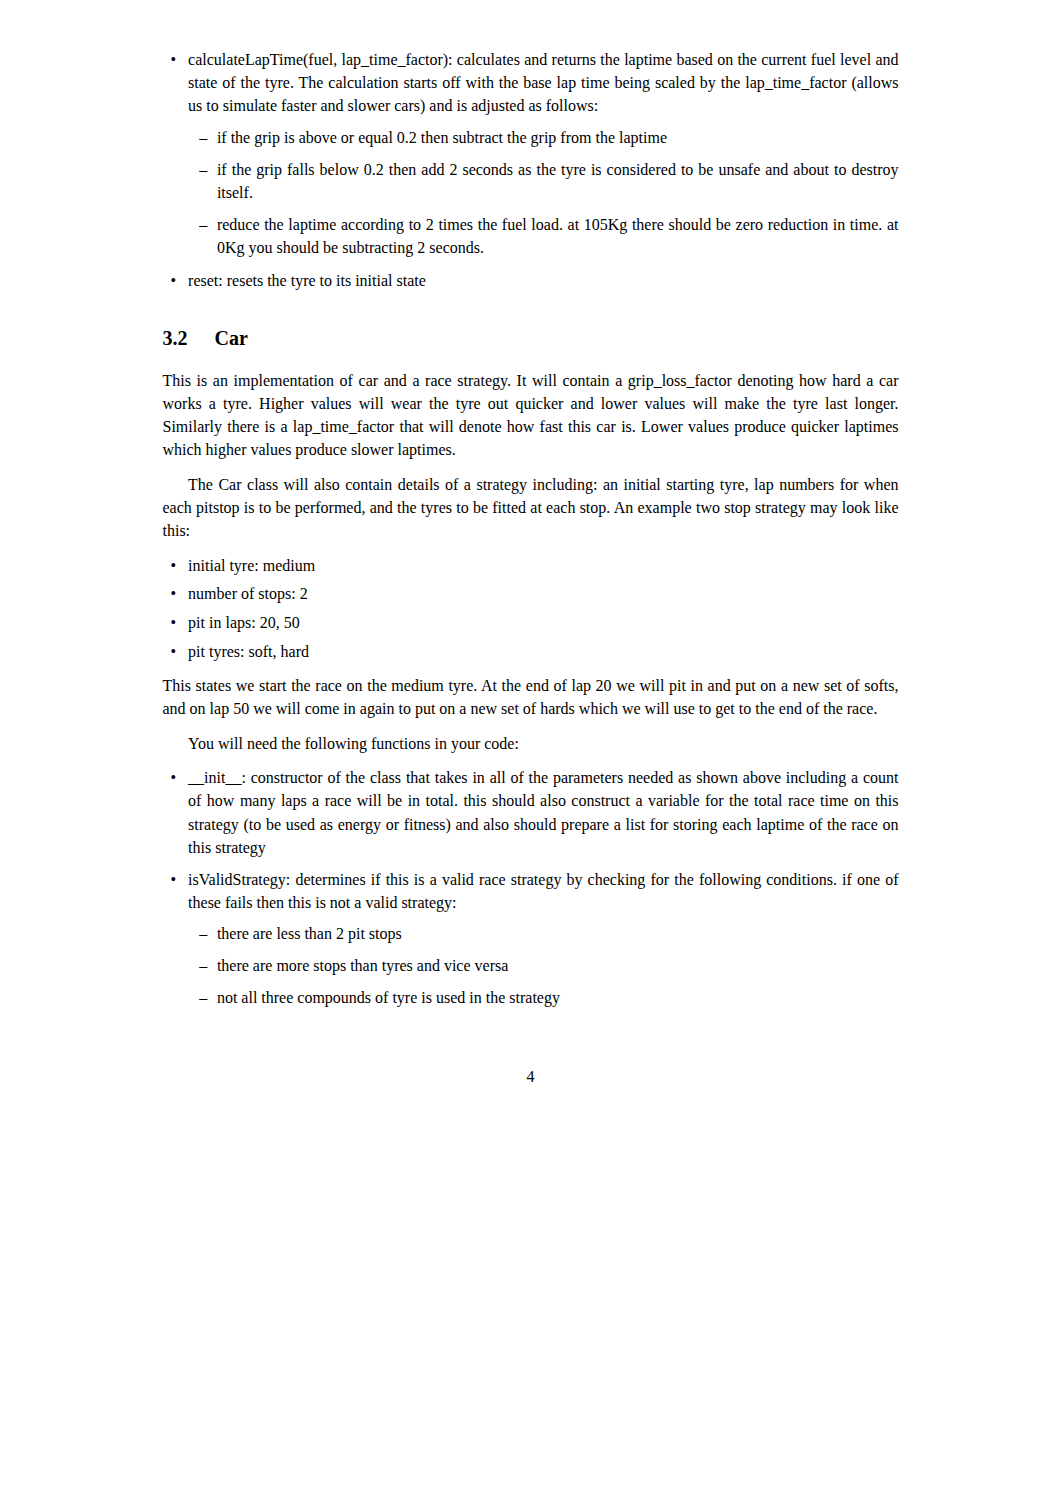calculateLapTime(fuel, lap_time_factor): calculates and returns the laptime based on the current fuel level and state of the tyre. The calculation starts off with the base lap time being scaled by the lap_time_factor (allows us to simulate faster and slower cars) and is adjusted as follows:
if the grip is above or equal 0.2 then subtract the grip from the laptime
if the grip falls below 0.2 then add 2 seconds as the tyre is considered to be unsafe and about to destroy itself.
reduce the laptime according to 2 times the fuel load. at 105Kg there should be zero reduction in time. at 0Kg you should be subtracting 2 seconds.
reset: resets the tyre to its initial state
3.2 Car
This is an implementation of car and a race strategy. It will contain a grip_loss_factor denoting how hard a car works a tyre. Higher values will wear the tyre out quicker and lower values will make the tyre last longer. Similarly there is a lap_time_factor that will denote how fast this car is. Lower values produce quicker laptimes which higher values produce slower laptimes.
The Car class will also contain details of a strategy including: an initial starting tyre, lap numbers for when each pitstop is to be performed, and the tyres to be fitted at each stop. An example two stop strategy may look like this:
initial tyre: medium
number of stops: 2
pit in laps: 20, 50
pit tyres: soft, hard
This states we start the race on the medium tyre. At the end of lap 20 we will pit in and put on a new set of softs, and on lap 50 we will come in again to put on a new set of hards which we will use to get to the end of the race.
You will need the following functions in your code:
__init__: constructor of the class that takes in all of the parameters needed as shown above including a count of how many laps a race will be in total. this should also construct a variable for the total race time on this strategy (to be used as energy or fitness) and also should prepare a list for storing each laptime of the race on this strategy
isValidStrategy: determines if this is a valid race strategy by checking for the following conditions. if one of these fails then this is not a valid strategy:
there are less than 2 pit stops
there are more stops than tyres and vice versa
not all three compounds of tyre is used in the strategy
4